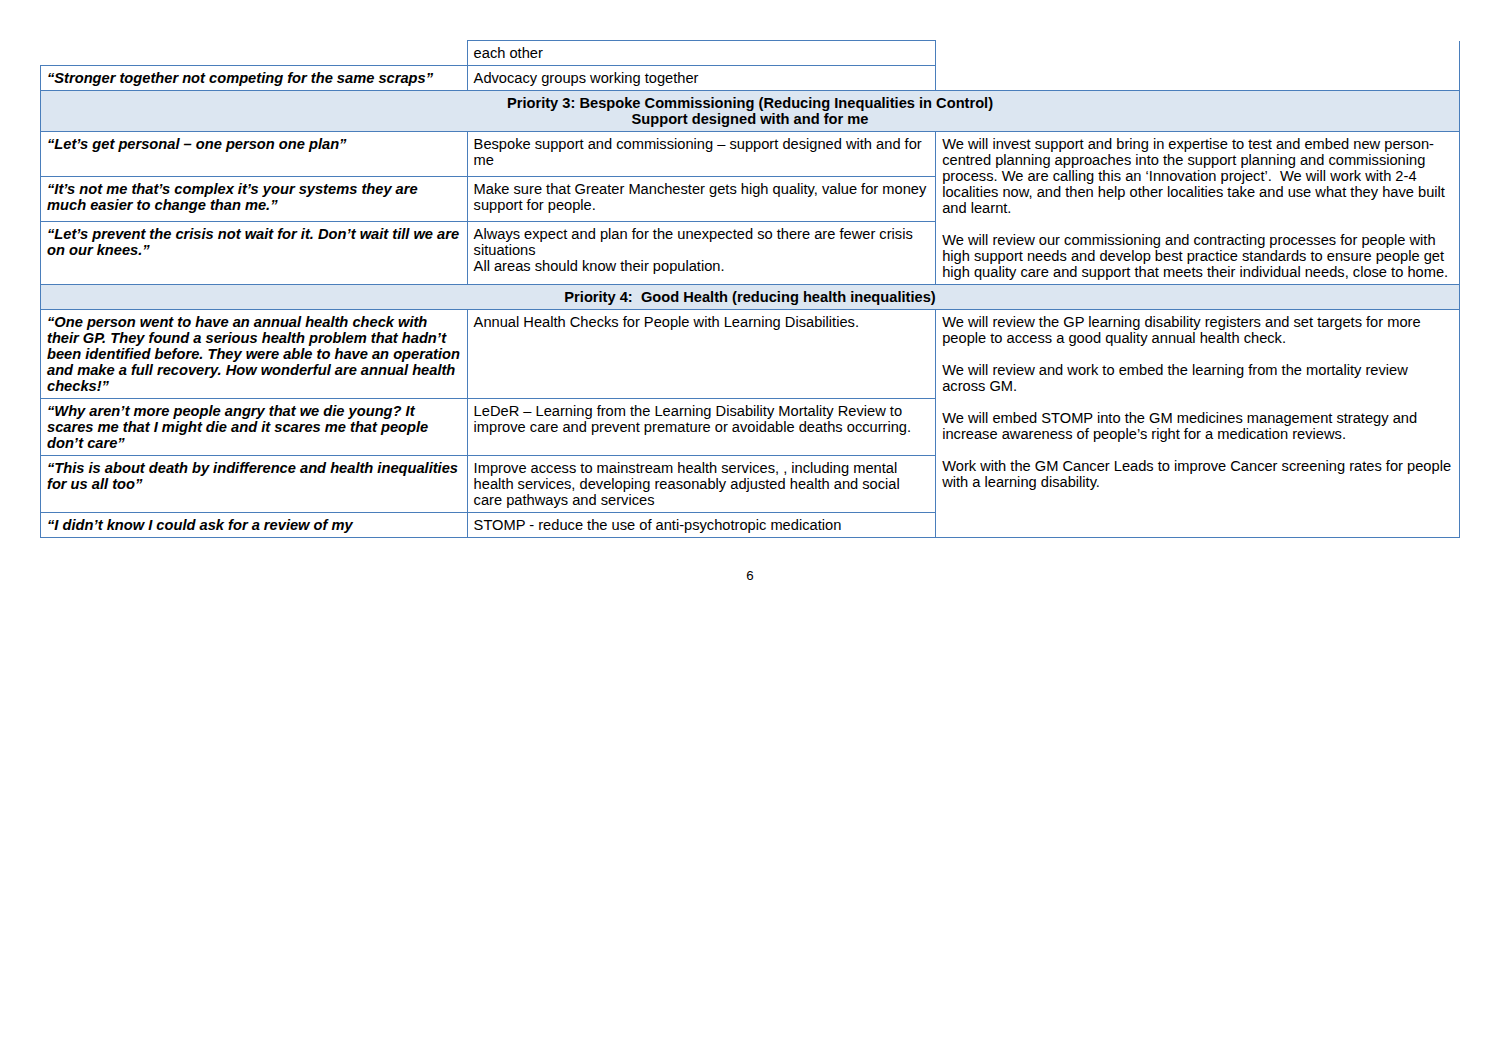| | each other | |
| “Stronger together not competing for the same scraps” | Advocacy groups working together |
| Priority 3: Bespoke Commissioning (Reducing Inequalities in Control) Support designed with and for me |
| “Let’s get personal – one person one plan” | Bespoke support and commissioning – support designed with and for me | We will invest support and bring in expertise to test and embed new person-centred planning approaches into the support planning and commissioning process. We are calling this an ‘Innovation project’. We will work with 2-4 localities now, and then help other localities take and use what they have built and learnt. We will review our commissioning and contracting processes for people with high support needs and develop best practice standards to ensure people get high quality care and support that meets their individual needs, close to home. |
| “It’s not me that’s complex it’s your systems they are much easier to change than me.” | Make sure that Greater Manchester gets high quality, value for money support for people. |
| “Let’s prevent the crisis not wait for it. Don’t wait till we are on our knees.” | Always expect and plan for the unexpected so there are fewer crisis situations All areas should know their population. |
| Priority 4: Good Health (reducing health inequalities) |
| “One person went to have an annual health check with their GP. They found a serious health problem that hadn’t been identified before. They were able to have an operation and make a full recovery. How wonderful are annual health checks!” | Annual Health Checks for People with Learning Disabilities. | We will review the GP learning disability registers and set targets for more people to access a good quality annual health check. We will review and work to embed the learning from the mortality review across GM. We will embed STOMP into the GM medicines management strategy and increase awareness of people’s right for a medication reviews. Work with the GM Cancer Leads to improve Cancer screening rates for people with a learning disability. |
| “Why aren’t more people angry that we die young? It scares me that I might die and it scares me that people don’t care” | LeDeR – Learning from the Learning Disability Mortality Review to improve care and prevent premature or avoidable deaths occurring. |
| “This is about death by indifference and health inequalities for us all too” | Improve access to mainstream health services, , including mental health services, developing reasonably adjusted health and social care pathways and services |
| “I didn’t know I could ask for a review of my | STOMP - reduce the use of anti-psychotropic medication |
6